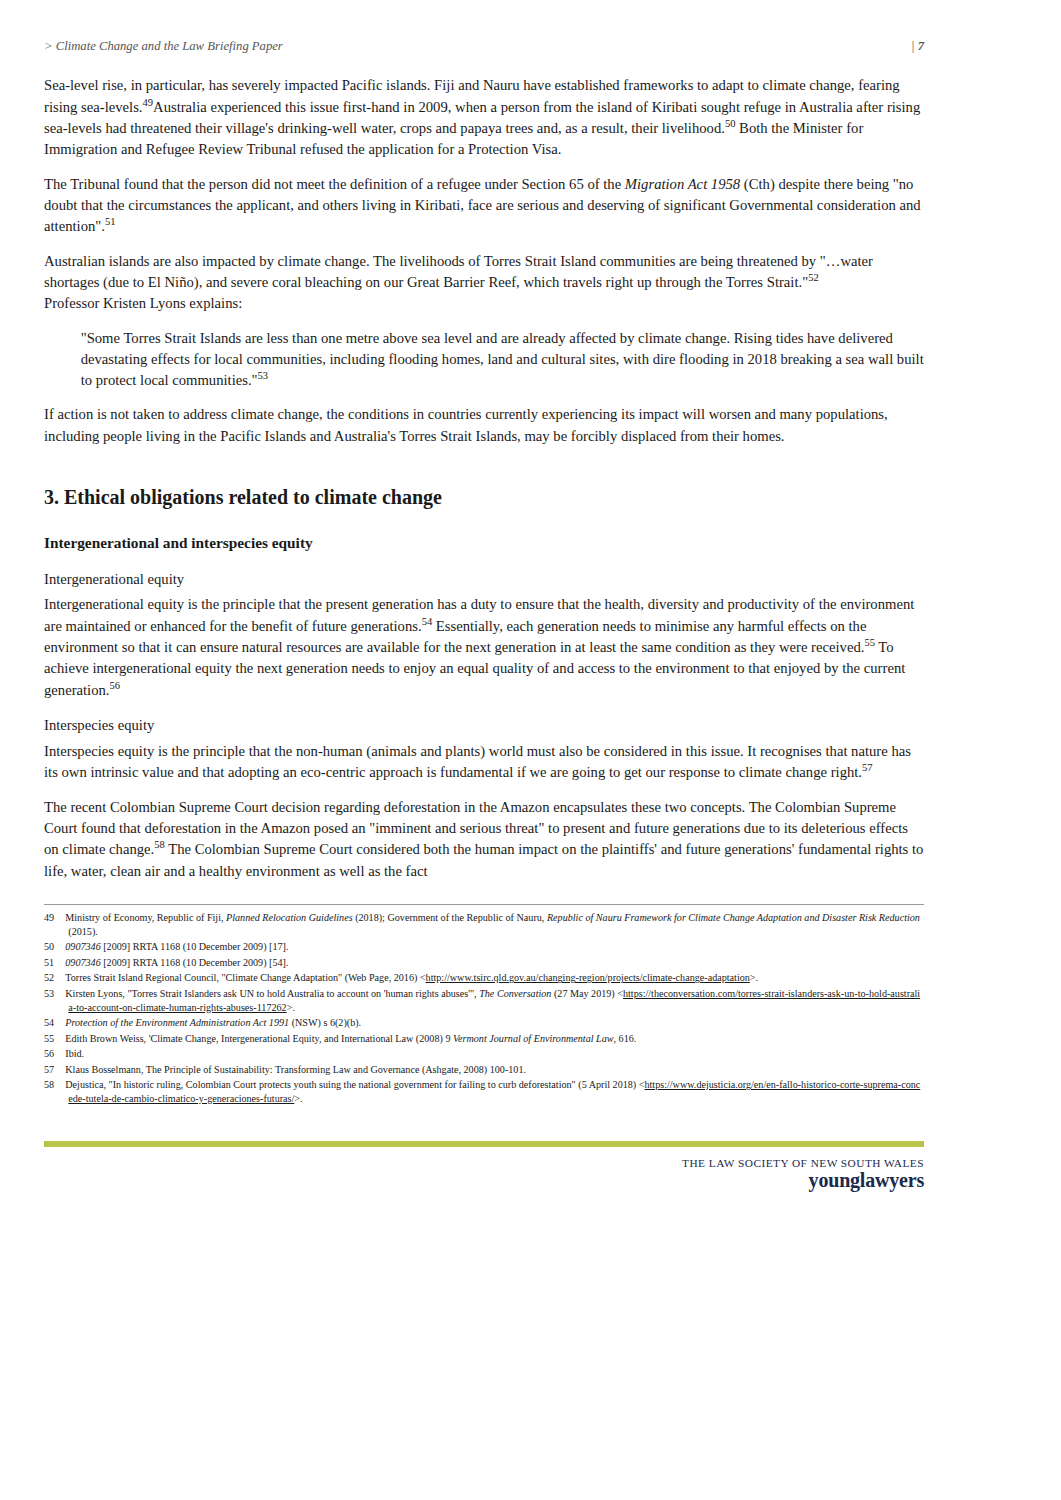> Climate Change and the Law Briefing Paper
| 7
Sea-level rise, in particular, has severely impacted Pacific islands. Fiji and Nauru have established frameworks to adapt to climate change, fearing rising sea-levels.49Australia experienced this issue first-hand in 2009, when a person from the island of Kiribati sought refuge in Australia after rising sea-levels had threatened their village's drinking-well water, crops and papaya trees and, as a result, their livelihood.50 Both the Minister for Immigration and Refugee Review Tribunal refused the application for a Protection Visa.
The Tribunal found that the person did not meet the definition of a refugee under Section 65 of the Migration Act 1958 (Cth) despite there being "no doubt that the circumstances the applicant, and others living in Kiribati, face are serious and deserving of significant Governmental consideration and attention".51
Australian islands are also impacted by climate change. The livelihoods of Torres Strait Island communities are being threatened by "…water shortages (due to El Niño), and severe coral bleaching on our Great Barrier Reef, which travels right up through the Torres Strait."52
Professor Kristen Lyons explains:
"Some Torres Strait Islands are less than one metre above sea level and are already affected by climate change. Rising tides have delivered devastating effects for local communities, including flooding homes, land and cultural sites, with dire flooding in 2018 breaking a sea wall built to protect local communities."53
If action is not taken to address climate change, the conditions in countries currently experiencing its impact will worsen and many populations, including people living in the Pacific Islands and Australia's Torres Strait Islands, may be forcibly displaced from their homes.
3. Ethical obligations related to climate change
Intergenerational and interspecies equity
Intergenerational equity
Intergenerational equity is the principle that the present generation has a duty to ensure that the health, diversity and productivity of the environment are maintained or enhanced for the benefit of future generations.54 Essentially, each generation needs to minimise any harmful effects on the environment so that it can ensure natural resources are available for the next generation in at least the same condition as they were received.55 To achieve intergenerational equity the next generation needs to enjoy an equal quality of and access to the environment to that enjoyed by the current generation.56
Interspecies equity
Interspecies equity is the principle that the non-human (animals and plants) world must also be considered in this issue. It recognises that nature has its own intrinsic value and that adopting an eco-centric approach is fundamental if we are going to get our response to climate change right.57
The recent Colombian Supreme Court decision regarding deforestation in the Amazon encapsulates these two concepts. The Colombian Supreme Court found that deforestation in the Amazon posed an "imminent and serious threat" to present and future generations due to its deleterious effects on climate change.58 The Colombian Supreme Court considered both the human impact on the plaintiffs' and future generations' fundamental rights to life, water, clean air and a healthy environment as well as the fact
49 Ministry of Economy, Republic of Fiji, Planned Relocation Guidelines (2018); Government of the Republic of Nauru, Republic of Nauru Framework for Climate Change Adaptation and Disaster Risk Reduction (2015).
500907346 [2009] RRTA 1168 (10 December 2009) [17].
510907346 [2009] RRTA 1168 (10 December 2009) [54].
52 Torres Strait Island Regional Council, "Climate Change Adaptation" (Web Page, 2016) <http://www.tsirc.qld.gov.au/changing-region/projects/climate-change-adaptation>.
53 Kirsten Lyons, "Torres Strait Islanders ask UN to hold Australia to account on 'human rights abuses'", The Conversation (27 May 2019) <https://theconversation.com/torres-strait-islanders-ask-un-to-hold-australia-to-account-on-climate-human-rights-abuses-117262>.
54 Protection of the Environment Administration Act 1991 (NSW) s 6(2)(b).
55 Edith Brown Weiss, 'Climate Change, Intergenerational Equity, and International Law (2008) 9 Vermont Journal of Environmental Law, 616.
56 Ibid.
57 Klaus Bosselmann, The Principle of Sustainability: Transforming Law and Governance (Ashgate, 2008) 100-101.
58 Dejustica, "In historic ruling, Colombian Court protects youth suing the national government for failing to curb deforestation" (5 April 2018) <https://www.dejusticia.org/en/en-fallo-historico-corte-suprema-concede-tutela-de-cambio-climatico-y-generaciones-futuras/>.
THE LAW SOCIETY OF NEW SOUTH WALES younglawyers